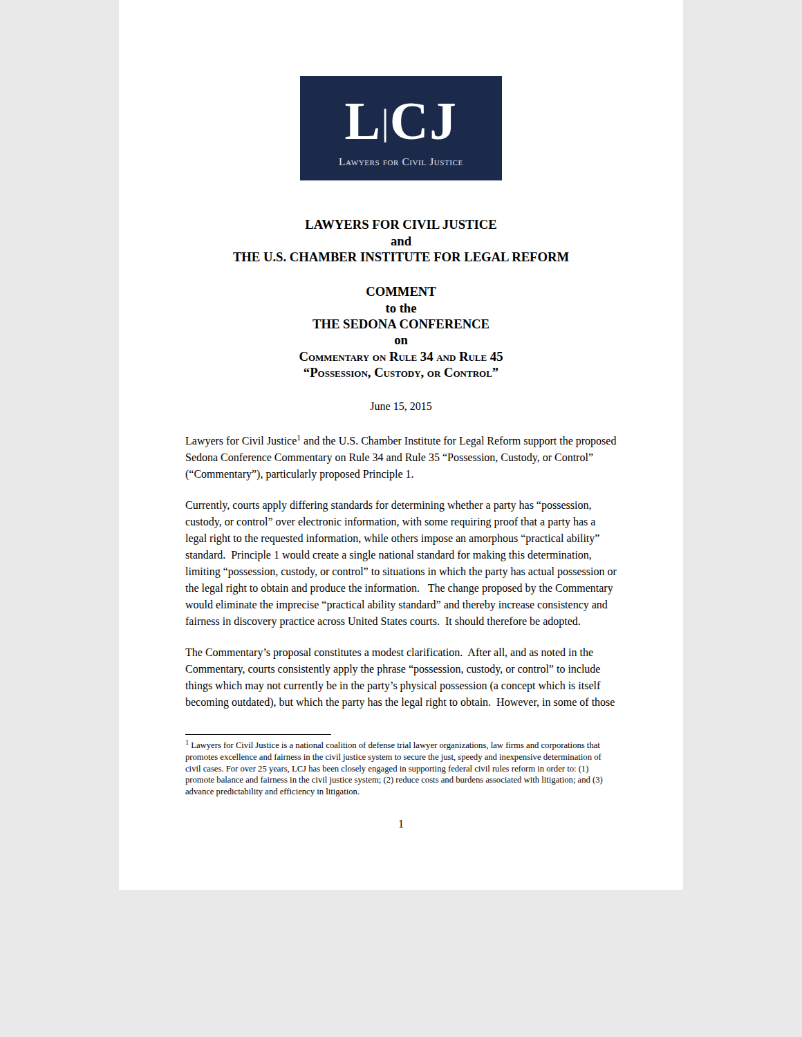L|CJ Lawyers for Civil Justice
LAWYERS FOR CIVIL JUSTICE
and
THE U.S. CHAMBER INSTITUTE FOR LEGAL REFORM
COMMENT
to the
THE SEDONA CONFERENCE
on
Commentary on Rule 34 and Rule 45
“Possession, Custody, or Control”
June 15, 2015
Lawyers for Civil Justice1 and the U.S. Chamber Institute for Legal Reform support the proposed Sedona Conference Commentary on Rule 34 and Rule 35 “Possession, Custody, or Control” (“Commentary”), particularly proposed Principle 1.
Currently, courts apply differing standards for determining whether a party has “possession, custody, or control” over electronic information, with some requiring proof that a party has a legal right to the requested information, while others impose an amorphous “practical ability” standard. Principle 1 would create a single national standard for making this determination, limiting “possession, custody, or control” to situations in which the party has actual possession or the legal right to obtain and produce the information. The change proposed by the Commentary would eliminate the imprecise “practical ability standard” and thereby increase consistency and fairness in discovery practice across United States courts. It should therefore be adopted.
The Commentary’s proposal constitutes a modest clarification. After all, and as noted in the Commentary, courts consistently apply the phrase “possession, custody, or control” to include things which may not currently be in the party’s physical possession (a concept which is itself becoming outdated), but which the party has the legal right to obtain. However, in some of those
1 Lawyers for Civil Justice is a national coalition of defense trial lawyer organizations, law firms and corporations that promotes excellence and fairness in the civil justice system to secure the just, speedy and inexpensive determination of civil cases. For over 25 years, LCJ has been closely engaged in supporting federal civil rules reform in order to: (1) promote balance and fairness in the civil justice system; (2) reduce costs and burdens associated with litigation; and (3) advance predictability and efficiency in litigation.
1